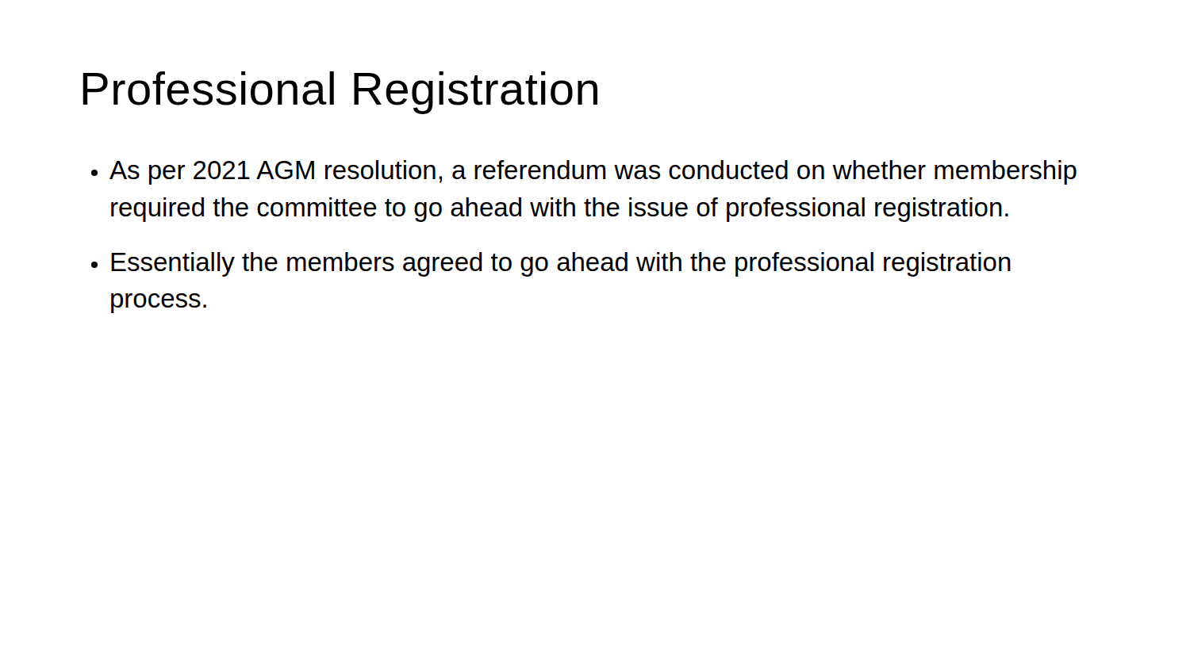Professional Registration
As per 2021 AGM resolution, a referendum was conducted on whether membership required the committee to go ahead with the issue of professional registration.
Essentially the members agreed to go ahead with the professional registration process.